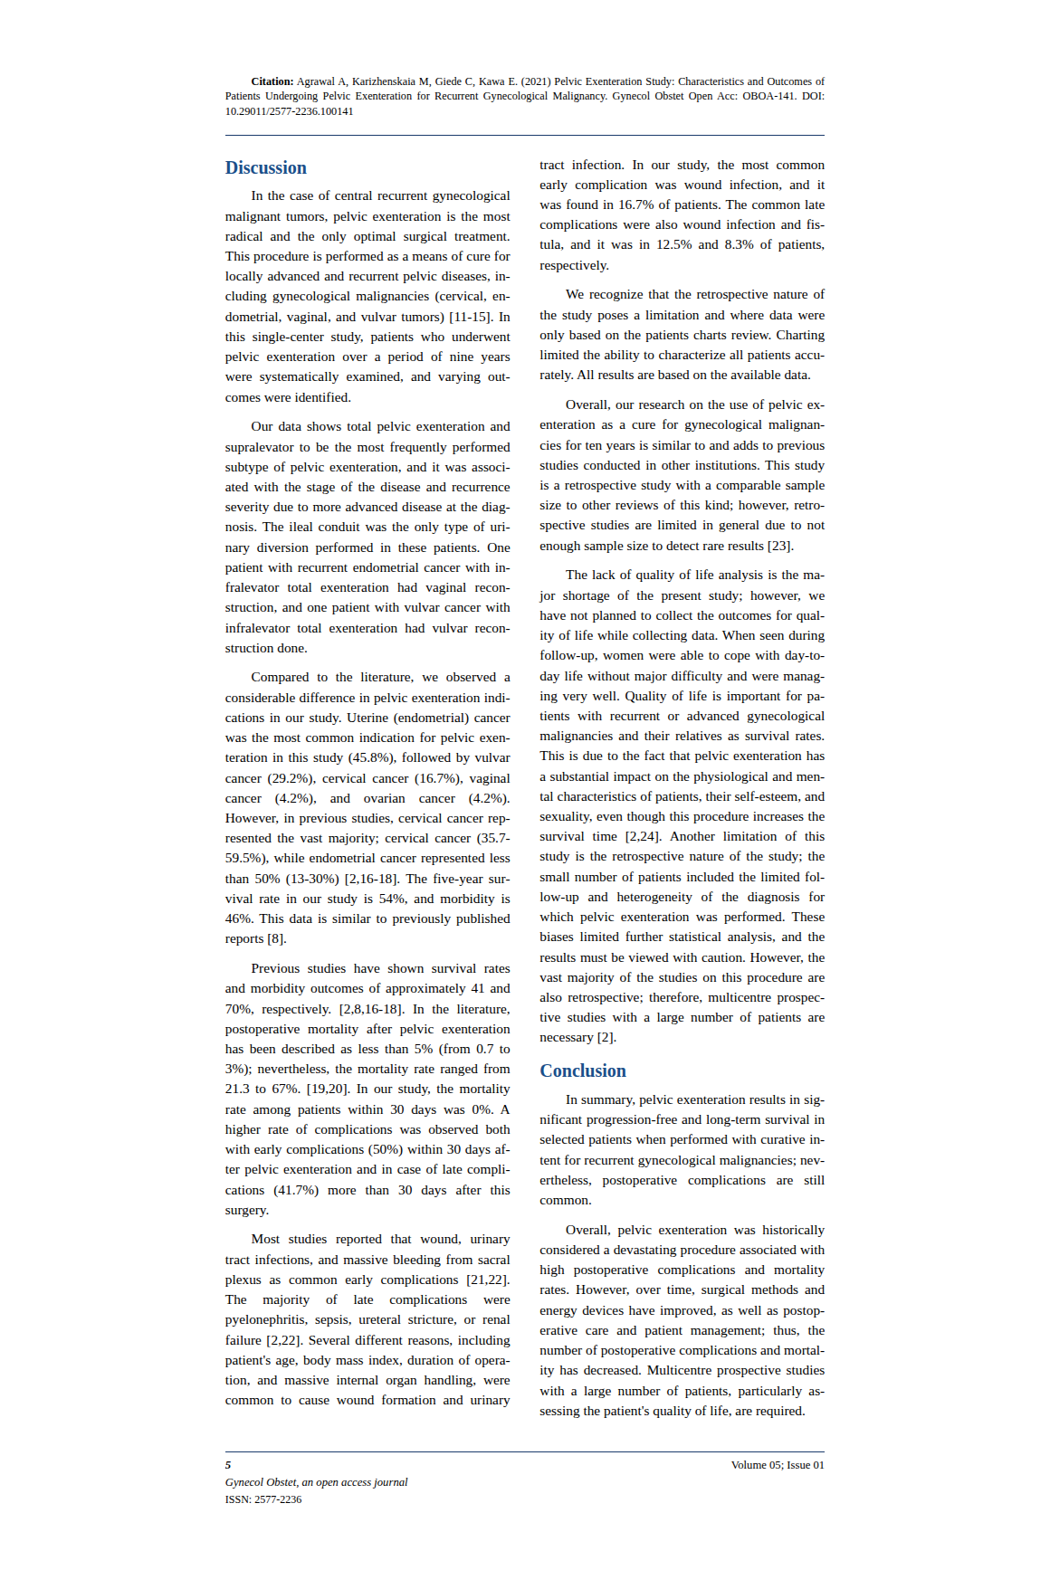Citation: Agrawal A, Karizhenskaia M, Giede C, Kawa E. (2021) Pelvic Exenteration Study: Characteristics and Outcomes of Patients Undergoing Pelvic Exenteration for Recurrent Gynecological Malignancy. Gynecol Obstet Open Acc: OBOA-141. DOI: 10.29011/2577-2236.100141
Discussion
In the case of central recurrent gynecological malignant tumors, pelvic exenteration is the most radical and the only optimal surgical treatment. This procedure is performed as a means of cure for locally advanced and recurrent pelvic diseases, including gynecological malignancies (cervical, endometrial, vaginal, and vulvar tumors) [11-15]. In this single-center study, patients who underwent pelvic exenteration over a period of nine years were systematically examined, and varying outcomes were identified.
Our data shows total pelvic exenteration and supralevator to be the most frequently performed subtype of pelvic exenteration, and it was associated with the stage of the disease and recurrence severity due to more advanced disease at the diagnosis. The ileal conduit was the only type of urinary diversion performed in these patients. One patient with recurrent endometrial cancer with infralevator total exenteration had vaginal reconstruction, and one patient with vulvar cancer with infralevator total exenteration had vulvar reconstruction done.
Compared to the literature, we observed a considerable difference in pelvic exenteration indications in our study. Uterine (endometrial) cancer was the most common indication for pelvic exenteration in this study (45.8%), followed by vulvar cancer (29.2%), cervical cancer (16.7%), vaginal cancer (4.2%), and ovarian cancer (4.2%). However, in previous studies, cervical cancer represented the vast majority; cervical cancer (35.7-59.5%), while endometrial cancer represented less than 50% (13-30%) [2,16-18]. The five-year survival rate in our study is 54%, and morbidity is 46%. This data is similar to previously published reports [8].
Previous studies have shown survival rates and morbidity outcomes of approximately 41 and 70%, respectively. [2,8,16-18]. In the literature, postoperative mortality after pelvic exenteration has been described as less than 5% (from 0.7 to 3%); nevertheless, the mortality rate ranged from 21.3 to 67%. [19,20]. In our study, the mortality rate among patients within 30 days was 0%. A higher rate of complications was observed both with early complications (50%) within 30 days after pelvic exenteration and in case of late complications (41.7%) more than 30 days after this surgery.
Most studies reported that wound, urinary tract infections, and massive bleeding from sacral plexus as common early complications [21,22]. The majority of late complications were pyelonephritis, sepsis, ureteral stricture, or renal failure [2,22]. Several different reasons, including patient's age, body mass index, duration of operation, and massive internal organ handling, were common to cause wound formation and urinary tract infection. In our study, the most common early complication was wound infection, and it was found in 16.7% of patients. The common late complications were also wound infection and fistula, and it was in 12.5% and 8.3% of patients, respectively.
We recognize that the retrospective nature of the study poses a limitation and where data were only based on the patients charts review. Charting limited the ability to characterize all patients accurately. All results are based on the available data.
Overall, our research on the use of pelvic exenteration as a cure for gynecological malignancies for ten years is similar to and adds to previous studies conducted in other institutions. This study is a retrospective study with a comparable sample size to other reviews of this kind; however, retrospective studies are limited in general due to not enough sample size to detect rare results [23].
The lack of quality of life analysis is the major shortage of the present study; however, we have not planned to collect the outcomes for quality of life while collecting data. When seen during follow-up, women were able to cope with day-to-day life without major difficulty and were managing very well. Quality of life is important for patients with recurrent or advanced gynecological malignancies and their relatives as survival rates. This is due to the fact that pelvic exenteration has a substantial impact on the physiological and mental characteristics of patients, their self-esteem, and sexuality, even though this procedure increases the survival time [2,24]. Another limitation of this study is the retrospective nature of the study; the small number of patients included the limited follow-up and heterogeneity of the diagnosis for which pelvic exenteration was performed. These biases limited further statistical analysis, and the results must be viewed with caution. However, the vast majority of the studies on this procedure are also retrospective; therefore, multicentre prospective studies with a large number of patients are necessary [2].
Conclusion
In summary, pelvic exenteration results in significant progression-free and long-term survival in selected patients when performed with curative intent for recurrent gynecological malignancies; nevertheless, postoperative complications are still common.
Overall, pelvic exenteration was historically considered a devastating procedure associated with high postoperative complications and mortality rates. However, over time, surgical methods and energy devices have improved, as well as postoperative care and patient management; thus, the number of postoperative complications and mortality has decreased. Multicentre prospective studies with a large number of patients, particularly assessing the patient's quality of life, are required.
5
Gynecol Obstet, an open access journal
ISSN: 2577-2236
Volume 05; Issue 01